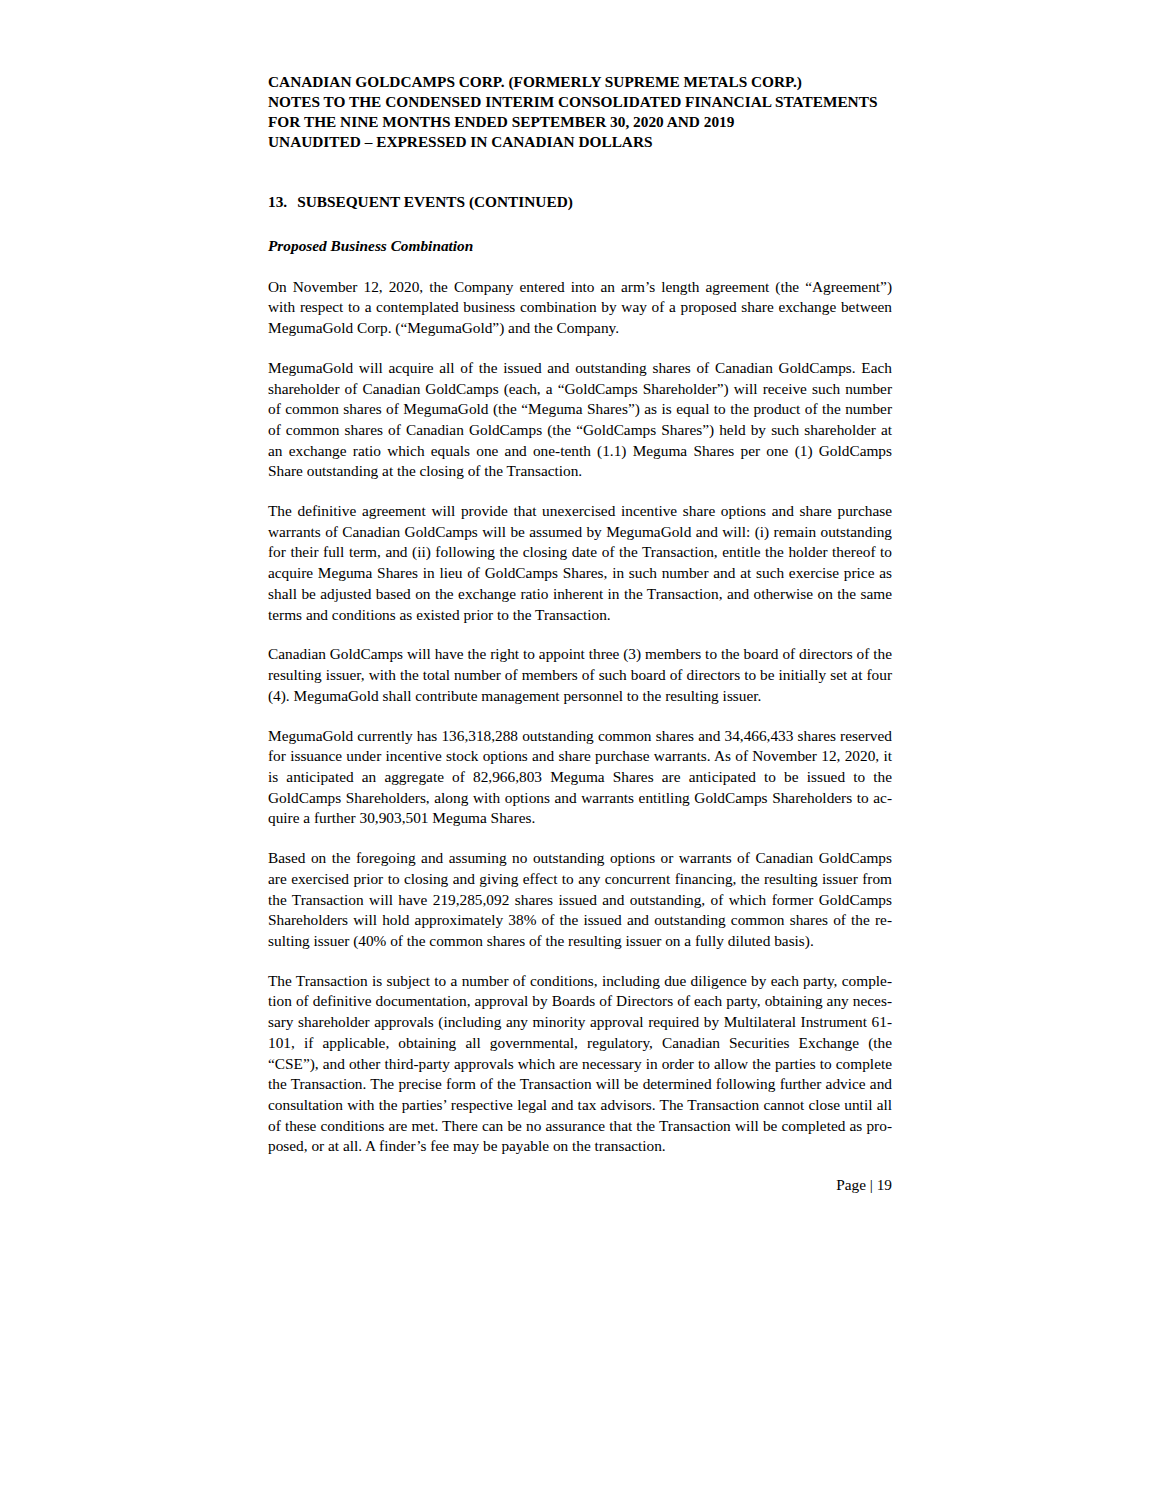CANADIAN GOLDCAMPS CORP. (FORMERLY SUPREME METALS CORP.)
NOTES TO THE CONDENSED INTERIM CONSOLIDATED FINANCIAL STATEMENTS
FOR THE NINE MONTHS ENDED SEPTEMBER 30, 2020 AND 2019
UNAUDITED – EXPRESSED IN CANADIAN DOLLARS
13. SUBSEQUENT EVENTS (CONTINUED)
Proposed Business Combination
On November 12, 2020, the Company entered into an arm’s length agreement (the “Agreement”) with respect to a contemplated business combination by way of a proposed share exchange between MegumaGold Corp. (“MegumaGold”) and the Company.
MegumaGold will acquire all of the issued and outstanding shares of Canadian GoldCamps. Each shareholder of Canadian GoldCamps (each, a “GoldCamps Shareholder”) will receive such number of common shares of MegumaGold (the “Meguma Shares”) as is equal to the product of the number of common shares of Canadian GoldCamps (the “GoldCamps Shares”) held by such shareholder at an exchange ratio which equals one and one-tenth (1.1) Meguma Shares per one (1) GoldCamps Share outstanding at the closing of the Transaction.
The definitive agreement will provide that unexercised incentive share options and share purchase warrants of Canadian GoldCamps will be assumed by MegumaGold and will: (i) remain outstanding for their full term, and (ii) following the closing date of the Transaction, entitle the holder thereof to acquire Meguma Shares in lieu of GoldCamps Shares, in such number and at such exercise price as shall be adjusted based on the exchange ratio inherent in the Transaction, and otherwise on the same terms and conditions as existed prior to the Transaction.
Canadian GoldCamps will have the right to appoint three (3) members to the board of directors of the resulting issuer, with the total number of members of such board of directors to be initially set at four (4). MegumaGold shall contribute management personnel to the resulting issuer.
MegumaGold currently has 136,318,288 outstanding common shares and 34,466,433 shares reserved for issuance under incentive stock options and share purchase warrants. As of November 12, 2020, it is anticipated an aggregate of 82,966,803 Meguma Shares are anticipated to be issued to the GoldCamps Shareholders, along with options and warrants entitling GoldCamps Shareholders to acquire a further 30,903,501 Meguma Shares.
Based on the foregoing and assuming no outstanding options or warrants of Canadian GoldCamps are exercised prior to closing and giving effect to any concurrent financing, the resulting issuer from the Transaction will have 219,285,092 shares issued and outstanding, of which former GoldCamps Shareholders will hold approximately 38% of the issued and outstanding common shares of the resulting issuer (40% of the common shares of the resulting issuer on a fully diluted basis).
The Transaction is subject to a number of conditions, including due diligence by each party, completion of definitive documentation, approval by Boards of Directors of each party, obtaining any necessary shareholder approvals (including any minority approval required by Multilateral Instrument 61-101, if applicable, obtaining all governmental, regulatory, Canadian Securities Exchange (the “CSE”), and other third-party approvals which are necessary in order to allow the parties to complete the Transaction. The precise form of the Transaction will be determined following further advice and consultation with the parties’ respective legal and tax advisors. The Transaction cannot close until all of these conditions are met. There can be no assurance that the Transaction will be completed as proposed, or at all. A finder’s fee may be payable on the transaction.
Page | 19